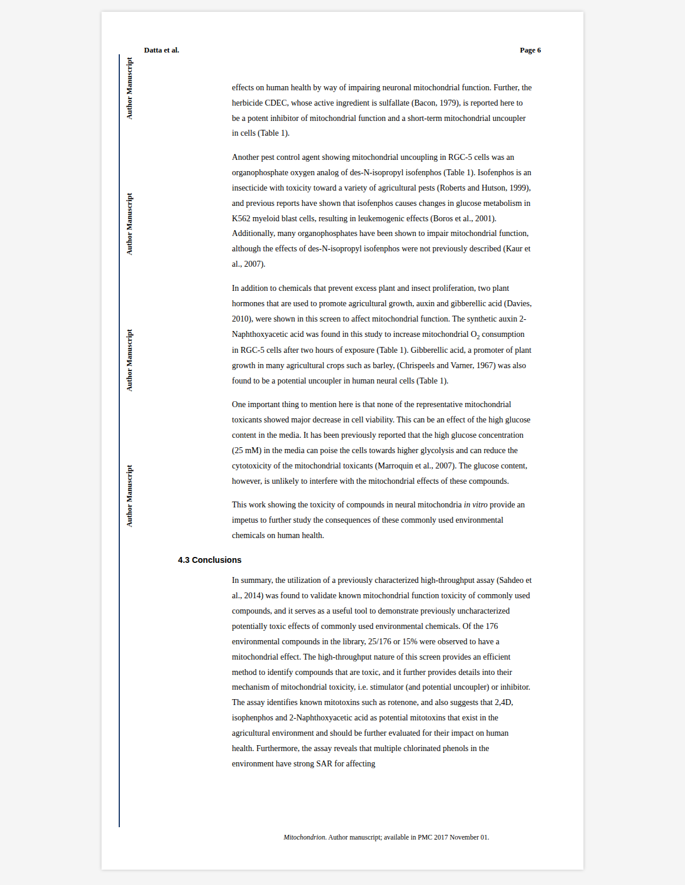Datta et al. Page 6
Author Manuscript Author Manuscript Author Manuscript Author Manuscript
effects on human health by way of impairing neuronal mitochondrial function. Further, the herbicide CDEC, whose active ingredient is sulfallate (Bacon, 1979), is reported here to be a potent inhibitor of mitochondrial function and a short-term mitochondrial uncoupler in cells (Table 1).
Another pest control agent showing mitochondrial uncoupling in RGC-5 cells was an organophosphate oxygen analog of des-N-isopropyl isofenphos (Table 1). Isofenphos is an insecticide with toxicity toward a variety of agricultural pests (Roberts and Hutson, 1999), and previous reports have shown that isofenphos causes changes in glucose metabolism in K562 myeloid blast cells, resulting in leukemogenic effects (Boros et al., 2001). Additionally, many organophosphates have been shown to impair mitochondrial function, although the effects of des-N-isopropyl isofenphos were not previously described (Kaur et al., 2007).
In addition to chemicals that prevent excess plant and insect proliferation, two plant hormones that are used to promote agricultural growth, auxin and gibberellic acid (Davies, 2010), were shown in this screen to affect mitochondrial function. The synthetic auxin 2-Naphthoxyacetic acid was found in this study to increase mitochondrial O2 consumption in RGC-5 cells after two hours of exposure (Table 1). Gibberellic acid, a promoter of plant growth in many agricultural crops such as barley, (Chrispeels and Varner, 1967) was also found to be a potential uncoupler in human neural cells (Table 1).
One important thing to mention here is that none of the representative mitochondrial toxicants showed major decrease in cell viability. This can be an effect of the high glucose content in the media. It has been previously reported that the high glucose concentration (25 mM) in the media can poise the cells towards higher glycolysis and can reduce the cytotoxicity of the mitochondrial toxicants (Marroquin et al., 2007). The glucose content, however, is unlikely to interfere with the mitochondrial effects of these compounds.
This work showing the toxicity of compounds in neural mitochondria in vitro provide an impetus to further study the consequences of these commonly used environmental chemicals on human health.
4.3 Conclusions
In summary, the utilization of a previously characterized high-throughput assay (Sahdeo et al., 2014) was found to validate known mitochondrial function toxicity of commonly used compounds, and it serves as a useful tool to demonstrate previously uncharacterized potentially toxic effects of commonly used environmental chemicals. Of the 176 environmental compounds in the library, 25/176 or 15% were observed to have a mitochondrial effect. The high-throughput nature of this screen provides an efficient method to identify compounds that are toxic, and it further provides details into their mechanism of mitochondrial toxicity, i.e. stimulator (and potential uncoupler) or inhibitor. The assay identifies known mitotoxins such as rotenone, and also suggests that 2,4D, isophenphos and 2-Naphthoxyacetic acid as potential mitotoxins that exist in the agricultural environment and should be further evaluated for their impact on human health. Furthermore, the assay reveals that multiple chlorinated phenols in the environment have strong SAR for affecting
Mitochondrion. Author manuscript; available in PMC 2017 November 01.